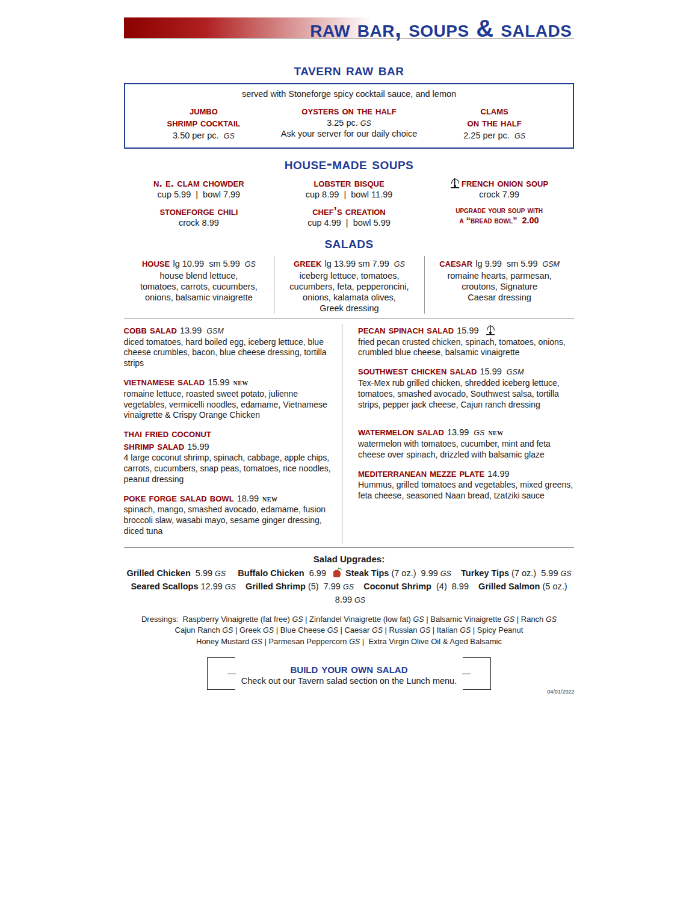Raw Bar, Soups & Salads
Tavern Raw Bar
served with Stoneforge spicy cocktail sauce, and lemon
Jumbo
Shrimp Cocktail
3.50 per pc. GS
Oysters On the Half
3.25 pc. GS
Ask your server for our daily choice
Clams
on the Half
2.25 per pc. GS
House-Made Soups
N. E. Clam Chowder
cup 5.99 | bowl 7.99
Lobster Bisque
cup 8.99 | bowl 11.99
French Onion Soup
crock 7.99
Stoneforge Chili
crock 8.99
Chef’s Creation
cup 4.99 | bowl 5.99
Upgrade your Soup with
A “Bread Bowl” 2.00
Salads
House lg 10.99 sm 5.99 GS
house blend lettuce,
tomatoes, carrots, cucumbers,
onions, balsamic vinaigrette
Greek lg 13.99 sm 7.99 GS
iceberg lettuce, tomatoes,
cucumbers, feta, pepperoncini,
onions, kalamata olives,
Greek dressing
Caesar lg 9.99 sm 5.99 GSM
romaine hearts, parmesan,
croutons, Signature
Caesar dressing
Cobb Salad 13.99 GSM
diced tomatoes, hard boiled egg, iceberg lettuce, blue cheese crumbles, bacon, blue cheese dressing, tortilla strips
Vietnamese Salad 15.99 NEW
romaine lettuce, roasted sweet potato, julienne vegetables, vermicelli noodles, edamame, Vietnamese vinaigrette & Crispy Orange Chicken
Thai Fried Coconut
Shrimp Salad 15.99
4 large coconut shrimp, spinach, cabbage, apple chips, carrots, cucumbers, snap peas, tomatoes, rice noodles, peanut dressing
Poke Forge Salad Bowl 18.99 NEW
spinach, mango, smashed avocado, edamame, fusion broccoli slaw, wasabi mayo, sesame ginger dressing, diced tuna
Pecan Spinach Salad 15.99
fried pecan crusted chicken, spinach, tomatoes, onions, crumbled blue cheese, balsamic vinaigrette
Southwest Chicken Salad 15.99 GSM
Tex-Mex rub grilled chicken, shredded iceberg lettuce, tomatoes, smashed avocado, Southwest salsa, tortilla strips, pepper jack cheese, Cajun ranch dressing
Watermelon Salad 13.99 GS NEW
watermelon with tomatoes, cucumber, mint and feta cheese over spinach, drizzled with balsamic glaze
Mediterranean Mezze Plate 14.99
Hummus, grilled tomatoes and vegetables, mixed greens, feta cheese, seasoned Naan bread, tzatziki sauce
Salad Upgrades:
Grilled Chicken 5.99 GS Buffalo Chicken 6.99 Steak Tips (7 oz.) 9.99 GS Turkey Tips (7 oz.) 5.99 GS
Seared Scallops 12.99 GS Grilled Shrimp (5) 7.99 GS Coconut Shrimp (4) 8.99 Grilled Salmon (5 oz.) 8.99 GS
Dressings: Raspberry Vinaigrette (fat free) GS | Zinfandel Vinaigrette (low fat) GS | Balsamic Vinaigrette GS | Ranch GS
Cajun Ranch GS | Greek GS | Blue Cheese GS | Caesar GS | Russian GS | Italian GS | Spicy Peanut
Honey Mustard GS | Parmesan Peppercorn GS | Extra Virgin Olive Oil & Aged Balsamic
Build your own Salad
Check out our Tavern salad section on the Lunch menu.
04/01/2022